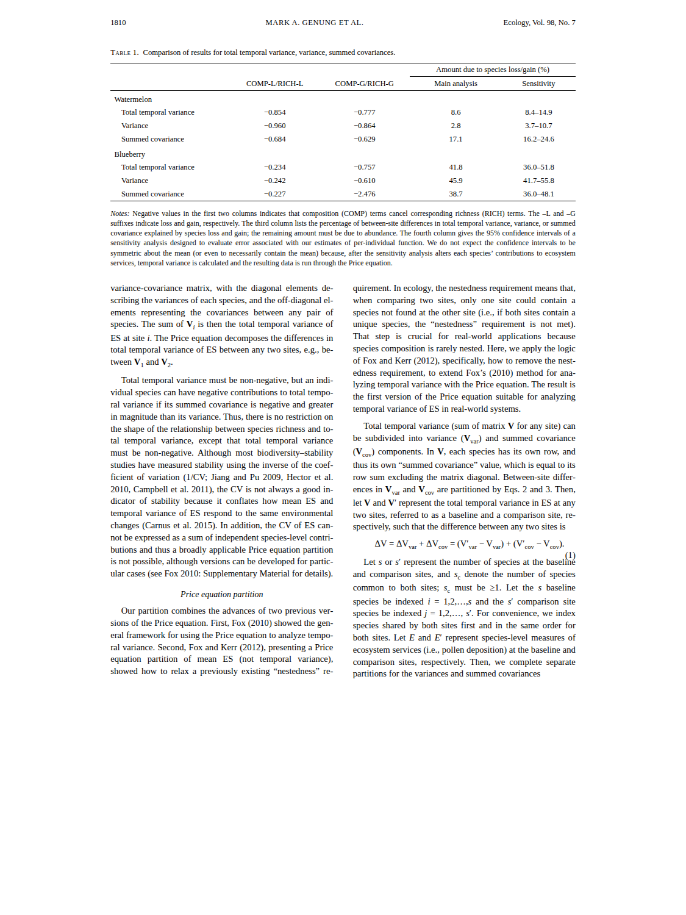1810 MARK A. GENUNG ET AL. Ecology, Vol. 98, No. 7
Table 1. Comparison of results for total temporal variance, variance, summed covariances.
| | | | Amount due to species loss/gain (%) |
| --- | --- | --- | --- |
| | COMP-L/RICH-L | COMP-G/RICH-G | Main analysis | Sensitivity |
| Watermelon | | | | |
| Total temporal variance | −0.854 | −0.777 | 8.6 | 8.4–14.9 |
| Variance | −0.960 | −0.864 | 2.8 | 3.7–10.7 |
| Summed covariance | −0.684 | −0.629 | 17.1 | 16.2–24.6 |
| Blueberry | | | | |
| Total temporal variance | −0.234 | −0.757 | 41.8 | 36.0–51.8 |
| Variance | −0.242 | −0.610 | 45.9 | 41.7–55.8 |
| Summed covariance | −0.227 | −2.476 | 38.7 | 36.0–48.1 |
Notes: Negative values in the first two columns indicates that composition (COMP) terms cancel corresponding richness (RICH) terms. The –L and –G suffixes indicate loss and gain, respectively. The third column lists the percentage of between-site differences in total temporal variance, variance, or summed covariance explained by species loss and gain; the remaining amount must be due to abundance. The fourth column gives the 95% confidence intervals of a sensitivity analysis designed to evaluate error associated with our estimates of per-individual function. We do not expect the confidence intervals to be symmetric about the mean (or even to necessarily contain the mean) because, after the sensitivity analysis alters each species’ contributions to ecosystem services, temporal variance is calculated and the resulting data is run through the Price equation.
variance-covariance matrix, with the diagonal elements describing the variances of each species, and the off-diagonal elements representing the covariances between any pair of species. The sum of Vi is then the total temporal variance of ES at site i. The Price equation decomposes the differences in total temporal variance of ES between any two sites, e.g., between V1 and V2.
Total temporal variance must be non-negative, but an individual species can have negative contributions to total temporal variance if its summed covariance is negative and greater in magnitude than its variance. Thus, there is no restriction on the shape of the relationship between species richness and total temporal variance, except that total temporal variance must be non-negative. Although most biodiversity–stability studies have measured stability using the inverse of the coefficient of variation (1/CV; Jiang and Pu 2009, Hector et al. 2010, Campbell et al. 2011), the CV is not always a good indicator of stability because it conflates how mean ES and temporal variance of ES respond to the same environmental changes (Carnus et al. 2015). In addition, the CV of ES cannot be expressed as a sum of independent species-level contributions and thus a broadly applicable Price equation partition is not possible, although versions can be developed for particular cases (see Fox 2010: Supplementary Material for details).
Price equation partition
Our partition combines the advances of two previous versions of the Price equation. First, Fox (2010) showed the general framework for using the Price equation to analyze temporal variance. Second, Fox and Kerr (2012), presenting a Price equation partition of mean ES (not temporal variance), showed how to relax a previously existing “nestedness” requirement. In ecology, the nestedness requirement means that, when comparing two sites, only one site could contain a species not found at the other site (i.e., if both sites contain a unique species, the “nestedness” requirement is not met). That step is crucial for real-world applications because species composition is rarely nested. Here, we apply the logic of Fox and Kerr (2012), specifically, how to remove the nestedness requirement, to extend Fox’s (2010) method for analyzing temporal variance with the Price equation. The result is the first version of the Price equation suitable for analyzing temporal variance of ES in real-world systems.
Total temporal variance (sum of matrix V for any site) can be subdivided into variance (Vvar) and summed covariance (Vcov) components. In V, each species has its own row, and thus its own “summed covariance” value, which is equal to its row sum excluding the matrix diagonal. Between-site differences in Vvar and Vcov are partitioned by Eqs. 2 and 3. Then, let V and V′ represent the total temporal variance in ES at any two sites, referred to as a baseline and a comparison site, respectively, such that the difference between any two sites is
ΔV = ΔVvar + ΔVcov = (V′var − Vvar) + (V′cov − Vcov). (1)
Let s or s′ represent the number of species at the baseline and comparison sites, and sc denote the number of species common to both sites; sc must be ≥1. Let the s baseline species be indexed i = 1,2,…,s and the s′ comparison site species be indexed j = 1,2,…, s′. For convenience, we index species shared by both sites first and in the same order for both sites. Let E and E′ represent species-level measures of ecosystem services (i.e., pollen deposition) at the baseline and comparison sites, respectively. Then, we complete separate partitions for the variances and summed covariances